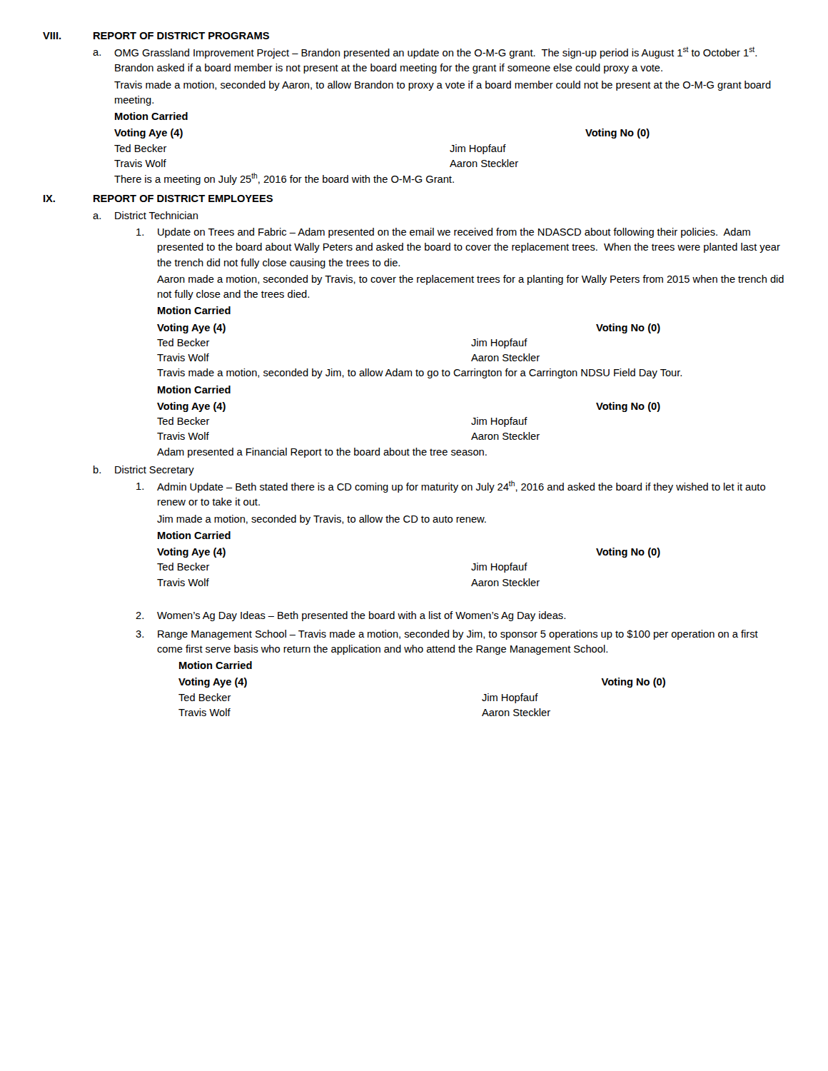VIII.
REPORT OF DISTRICT PROGRAMS
a.
OMG Grassland Improvement Project – Brandon presented an update on the O-M-G grant. The sign-up period is August 1st to October 1st. Brandon asked if a board member is not present at the board meeting for the grant if someone else could proxy a vote.
Travis made a motion, seconded by Aaron, to allow Brandon to proxy a vote if a board member could not be present at the O-M-G grant board meeting.
Motion Carried
Voting Aye (4)
Voting No (0)
Ted Becker
Jim Hopfauf
Travis Wolf
Aaron Steckler
There is a meeting on July 25th, 2016 for the board with the O-M-G Grant.
IX.
REPORT OF DISTRICT EMPLOYEES
a.
District Technician
1.
Update on Trees and Fabric – Adam presented on the email we received from the NDASCD about following their policies. Adam presented to the board about Wally Peters and asked the board to cover the replacement trees. When the trees were planted last year the trench did not fully close causing the trees to die.
Aaron made a motion, seconded by Travis, to cover the replacement trees for a planting for Wally Peters from 2015 when the trench did not fully close and the trees died.
Motion Carried
Voting Aye (4)
Voting No (0)
Ted Becker
Jim Hopfauf
Travis Wolf
Aaron Steckler
Travis made a motion, seconded by Jim, to allow Adam to go to Carrington for a Carrington NDSU Field Day Tour.
Motion Carried
Voting Aye (4)
Voting No (0)
Ted Becker
Jim Hopfauf
Travis Wolf
Aaron Steckler
Adam presented a Financial Report to the board about the tree season.
b.
District Secretary
1.
Admin Update – Beth stated there is a CD coming up for maturity on July 24th, 2016 and asked the board if they wished to let it auto renew or to take it out.
Jim made a motion, seconded by Travis, to allow the CD to auto renew.
Motion Carried
Voting Aye (4)
Voting No (0)
Ted Becker
Jim Hopfauf
Travis Wolf
Aaron Steckler
2.
Women’s Ag Day Ideas – Beth presented the board with a list of Women’s Ag Day ideas.
3.
Range Management School – Travis made a motion, seconded by Jim, to sponsor 5 operations up to $100 per operation on a first come first serve basis who return the application and who attend the Range Management School.
Motion Carried
Voting Aye (4)
Voting No (0)
Ted Becker
Jim Hopfauf
Travis Wolf
Aaron Steckler